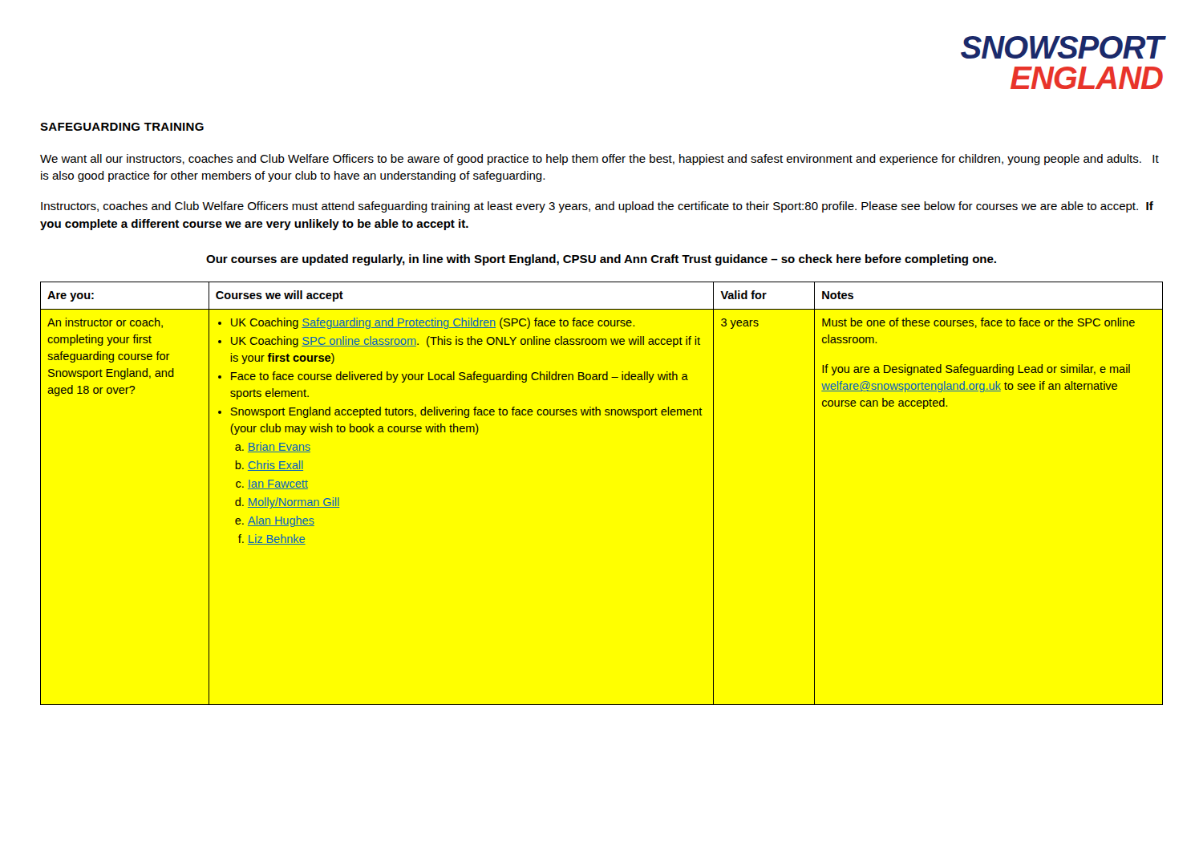SNOWSPORT ENGLAND
SAFEGUARDING TRAINING
We want all our instructors, coaches and Club Welfare Officers to be aware of good practice to help them offer the best, happiest and safest environment and experience for children, young people and adults. It is also good practice for other members of your club to have an understanding of safeguarding.
Instructors, coaches and Club Welfare Officers must attend safeguarding training at least every 3 years, and upload the certificate to their Sport:80 profile. Please see below for courses we are able to accept. If you complete a different course we are very unlikely to be able to accept it.
Our courses are updated regularly, in line with Sport England, CPSU and Ann Craft Trust guidance – so check here before completing one.
| Are you: | Courses we will accept | Valid for | Notes |
| --- | --- | --- | --- |
| An instructor or coach, completing your first safeguarding course for Snowsport England, and aged 18 or over? | UK Coaching Safeguarding and Protecting Children (SPC) face to face course. UK Coaching SPC online classroom . (This is the ONLY online classroom we will accept if it is your first course ) Face to face course delivered by your Local Safeguarding Children Board – ideally with a sports element. Snowsport England accepted tutors, delivering face to face courses with snowsport element (your club may wish to book a course with them) Brian Evans Chris Exall Ian Fawcett Molly/Norman Gill Alan Hughes Liz Behnke | 3 years | Must be one of these courses, face to face or the SPC online classroom. If you are a Designated Safeguarding Lead or similar, e mail welfare@snowsportengland.org.uk to see if an alternative course can be accepted. |